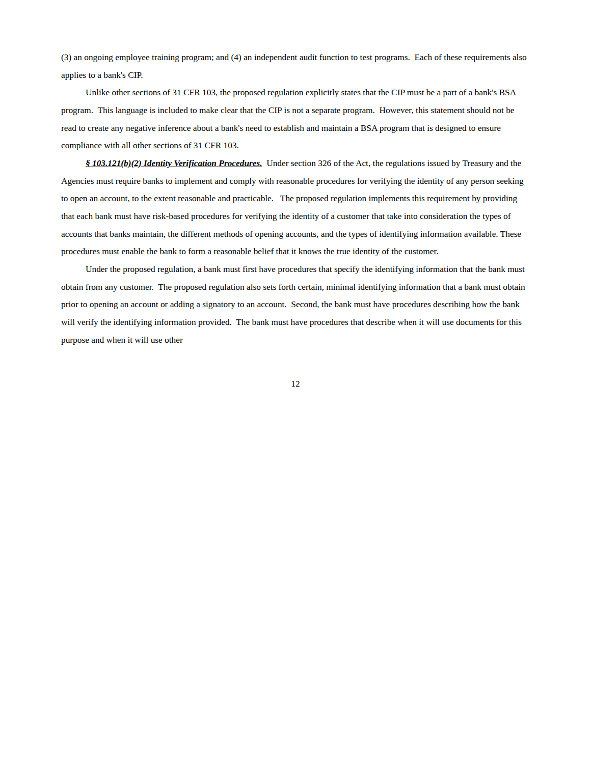(3) an ongoing employee training program; and (4) an independent audit function to test programs. Each of these requirements also applies to a bank's CIP.
Unlike other sections of 31 CFR 103, the proposed regulation explicitly states that the CIP must be a part of a bank's BSA program. This language is included to make clear that the CIP is not a separate program. However, this statement should not be read to create any negative inference about a bank's need to establish and maintain a BSA program that is designed to ensure compliance with all other sections of 31 CFR 103.
§ 103.121(b)(2) Identity Verification Procedures. Under section 326 of the Act, the regulations issued by Treasury and the Agencies must require banks to implement and comply with reasonable procedures for verifying the identity of any person seeking to open an account, to the extent reasonable and practicable. The proposed regulation implements this requirement by providing that each bank must have risk-based procedures for verifying the identity of a customer that take into consideration the types of accounts that banks maintain, the different methods of opening accounts, and the types of identifying information available. These procedures must enable the bank to form a reasonable belief that it knows the true identity of the customer.
Under the proposed regulation, a bank must first have procedures that specify the identifying information that the bank must obtain from any customer. The proposed regulation also sets forth certain, minimal identifying information that a bank must obtain prior to opening an account or adding a signatory to an account. Second, the bank must have procedures describing how the bank will verify the identifying information provided. The bank must have procedures that describe when it will use documents for this purpose and when it will use other
12